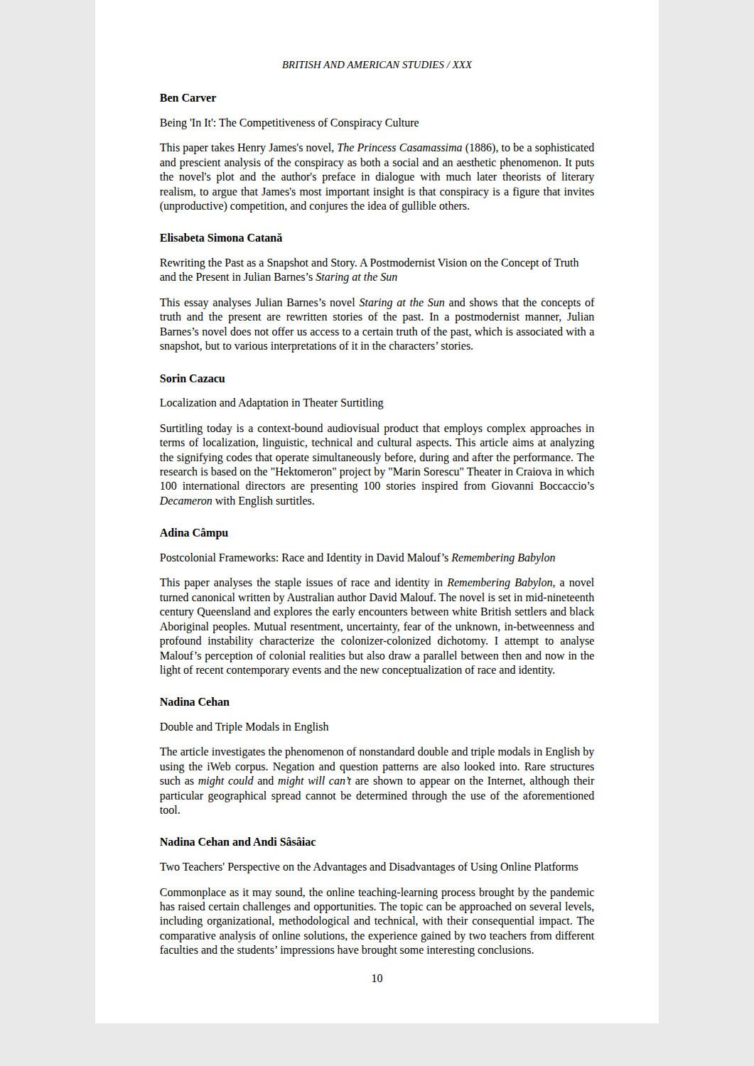BRITISH AND AMERICAN STUDIES / XXX
Ben Carver
Being 'In It': The Competitiveness of Conspiracy Culture
This paper takes Henry James's novel, The Princess Casamassima (1886), to be a sophisticated and prescient analysis of the conspiracy as both a social and an aesthetic phenomenon. It puts the novel's plot and the author's preface in dialogue with much later theorists of literary realism, to argue that James's most important insight is that conspiracy is a figure that invites (unproductive) competition, and conjures the idea of gullible others.
Elisabeta Simona Catană
Rewriting the Past as a Snapshot and Story. A Postmodernist Vision on the Concept of Truth and the Present in Julian Barnes’s Staring at the Sun
This essay analyses Julian Barnes’s novel Staring at the Sun and shows that the concepts of truth and the present are rewritten stories of the past. In a postmodernist manner, Julian Barnes’s novel does not offer us access to a certain truth of the past, which is associated with a snapshot, but to various interpretations of it in the characters’ stories.
Sorin Cazacu
Localization and Adaptation in Theater Surtitling
Surtitling today is a context-bound audiovisual product that employs complex approaches in terms of localization, linguistic, technical and cultural aspects. This article aims at analyzing the signifying codes that operate simultaneously before, during and after the performance. The research is based on the "Hektomeron" project by "Marin Sorescu" Theater in Craiova in which 100 international directors are presenting 100 stories inspired from Giovanni Boccaccio’s Decameron with English surtitles.
Adina Câmpu
Postcolonial Frameworks: Race and Identity in David Malouf’s Remembering Babylon
This paper analyses the staple issues of race and identity in Remembering Babylon, a novel turned canonical written by Australian author David Malouf. The novel is set in mid-nineteenth century Queensland and explores the early encounters between white British settlers and black Aboriginal peoples. Mutual resentment, uncertainty, fear of the unknown, in-betweenness and profound instability characterize the colonizer-colonized dichotomy. I attempt to analyse Malouf’s perception of colonial realities but also draw a parallel between then and now in the light of recent contemporary events and the new conceptualization of race and identity.
Nadina Cehan
Double and Triple Modals in English
The article investigates the phenomenon of nonstandard double and triple modals in English by using the iWeb corpus. Negation and question patterns are also looked into. Rare structures such as might could and might will can’t are shown to appear on the Internet, although their particular geographical spread cannot be determined through the use of the aforementioned tool.
Nadina Cehan and Andi Sâsâiac
Two Teachers' Perspective on the Advantages and Disadvantages of Using Online Platforms
Commonplace as it may sound, the online teaching-learning process brought by the pandemic has raised certain challenges and opportunities. The topic can be approached on several levels, including organizational, methodological and technical, with their consequential impact. The comparative analysis of online solutions, the experience gained by two teachers from different faculties and the students’ impressions have brought some interesting conclusions.
10